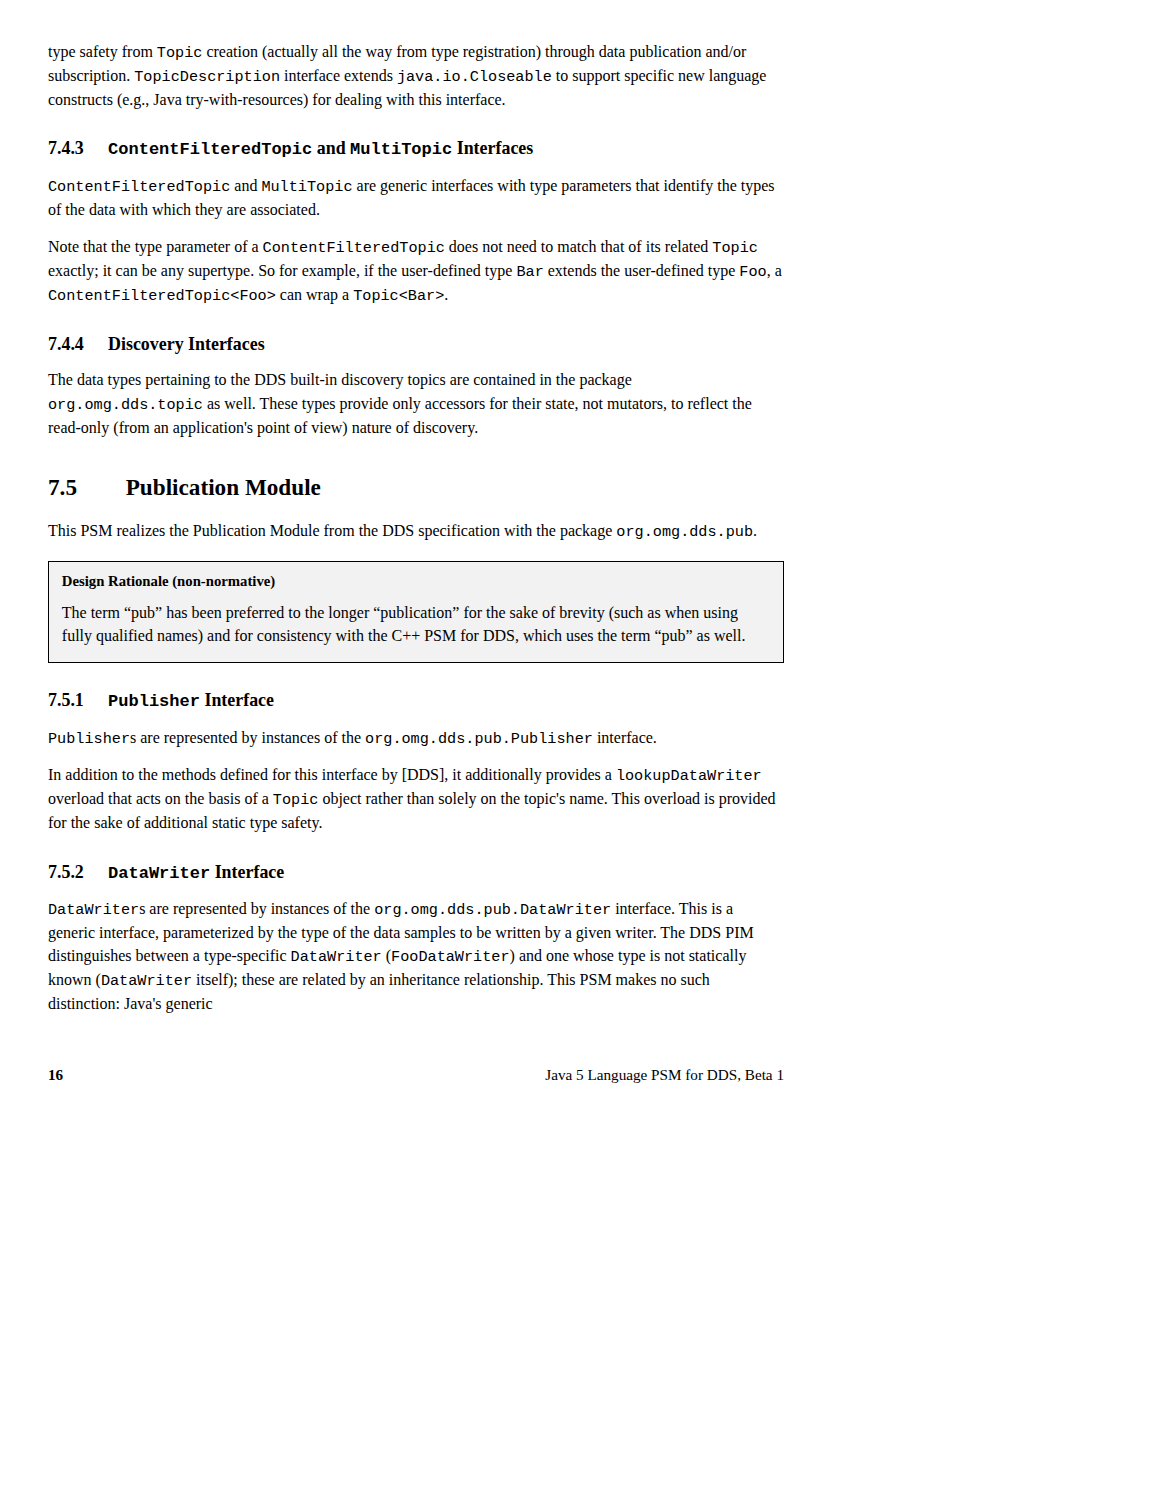type safety from Topic creation (actually all the way from type registration) through data publication and/or subscription. TopicDescription interface extends java.io.Closeable to support specific new language constructs (e.g., Java try-with-resources) for dealing with this interface.
7.4.3 ContentFilteredTopic and MultiTopic Interfaces
ContentFilteredTopic and MultiTopic are generic interfaces with type parameters that identify the types of the data with which they are associated.
Note that the type parameter of a ContentFilteredTopic does not need to match that of its related Topic exactly; it can be any supertype. So for example, if the user-defined type Bar extends the user-defined type Foo, a ContentFilteredTopic<Foo> can wrap a Topic<Bar>.
7.4.4 Discovery Interfaces
The data types pertaining to the DDS built-in discovery topics are contained in the package org.omg.dds.topic as well. These types provide only accessors for their state, not mutators, to reflect the read-only (from an application's point of view) nature of discovery.
7.5 Publication Module
This PSM realizes the Publication Module from the DDS specification with the package org.omg.dds.pub.
Design Rationale (non-normative)
The term “pub” has been preferred to the longer “publication” for the sake of brevity (such as when using fully qualified names) and for consistency with the C++ PSM for DDS, which uses the term “pub” as well.
7.5.1 Publisher Interface
Publishers are represented by instances of the org.omg.dds.pub.Publisher interface.
In addition to the methods defined for this interface by [DDS], it additionally provides a lookupDataWriter overload that acts on the basis of a Topic object rather than solely on the topic's name. This overload is provided for the sake of additional static type safety.
7.5.2 DataWriter Interface
DataWriters are represented by instances of the org.omg.dds.pub.DataWriter interface. This is a generic interface, parameterized by the type of the data samples to be written by a given writer. The DDS PIM distinguishes between a type-specific DataWriter (FooDataWriter) and one whose type is not statically known (DataWriter itself); these are related by an inheritance relationship. This PSM makes no such distinction: Java's generic
16 Java 5 Language PSM for DDS, Beta 1